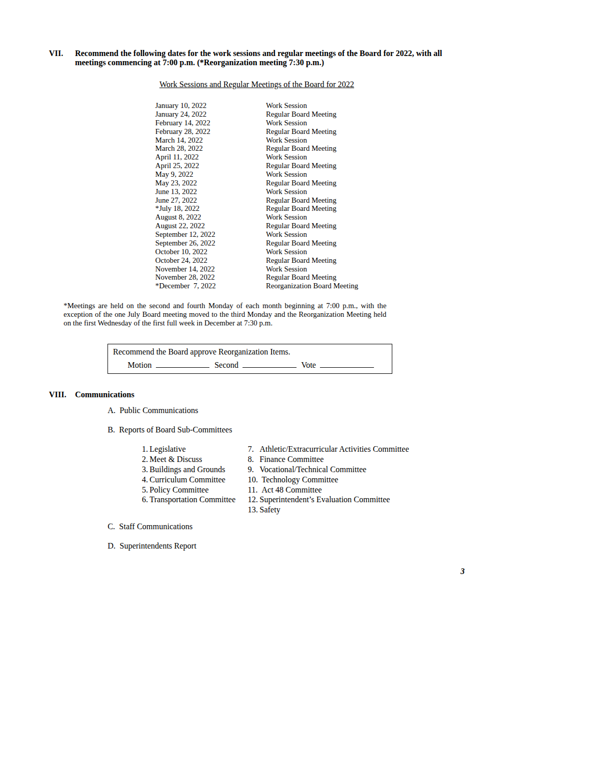VII.
Recommend the following dates for the work sessions and regular meetings of the Board for 2022, with all meetings commencing at 7:00 p.m. (*Reorganization meeting 7:30 p.m.)
Work Sessions and Regular Meetings of the Board for 2022
| January 10, 2022 | Work Session |
| January 24, 2022 | Regular Board Meeting |
| February 14, 2022 | Work Session |
| February 28, 2022 | Regular Board Meeting |
| March 14, 2022 | Work Session |
| March 28, 2022 | Regular Board Meeting |
| April 11, 2022 | Work Session |
| April 25, 2022 | Regular Board Meeting |
| May 9, 2022 | Work Session |
| May 23, 2022 | Regular Board Meeting |
| June 13, 2022 | Work Session |
| June 27, 2022 | Regular Board Meeting |
| *July 18, 2022 | Regular Board Meeting |
| August 8, 2022 | Work Session |
| August 22, 2022 | Regular Board Meeting |
| September 12, 2022 | Work Session |
| September 26, 2022 | Regular Board Meeting |
| October 10, 2022 | Work Session |
| October 24, 2022 | Regular Board Meeting |
| November 14, 2022 | Work Session |
| November 28, 2022 | Regular Board Meeting |
| *December 7, 2022 | Reorganization Board Meeting |
*Meetings are held on the second and fourth Monday of each month beginning at 7:00 p.m., with the exception of the one July Board meeting moved to the third Monday and the Reorganization Meeting held on the first Wednesday of the first full week in December at 7:30 p.m.
Recommend the Board approve Reorganization Items.
Motion Second Vote
VIII.
Communications
A. Public Communications
B. Reports of Board Sub-Committees
| 1. | Legislative | 7. | Athletic/Extracurricular Activities Committee |
| 2. | Meet & Discuss | 8. | Finance Committee |
| 3. | Buildings and Grounds | 9. | Vocational/Technical Committee |
| 4. | Curriculum Committee | 10. | Technology Committee |
| 5. | Policy Committee | 11. | Act 48 Committee |
| 6. | Transportation Committee | 12. | Superintendent’s Evaluation Committee |
| | | 13. | Safety |
C. Staff Communications
D. Superintendents Report
3